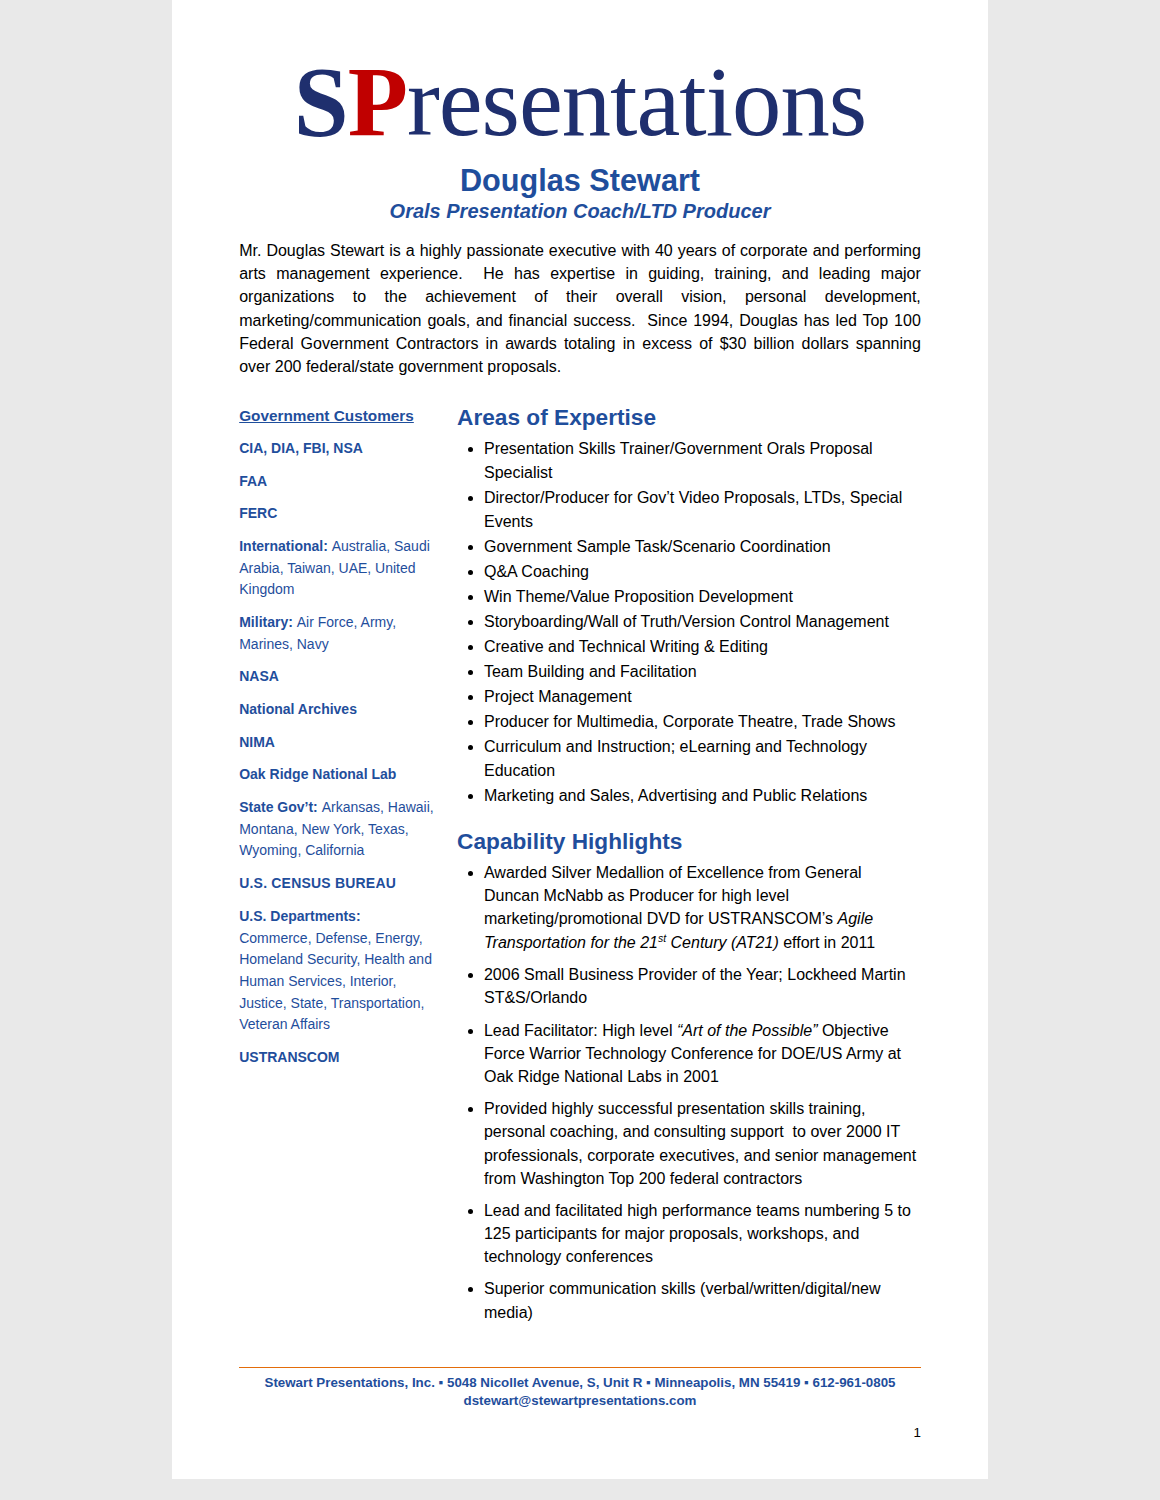SPresentations
Douglas Stewart
Orals Presentation Coach/LTD Producer
Mr. Douglas Stewart is a highly passionate executive with 40 years of corporate and performing arts management experience. He has expertise in guiding, training, and leading major organizations to the achievement of their overall vision, personal development, marketing/communication goals, and financial success. Since 1994, Douglas has led Top 100 Federal Government Contractors in awards totaling in excess of $30 billion dollars spanning over 200 federal/state government proposals.
Government Customers
CIA, DIA, FBI, NSA
FAA
FERC
International: Australia, Saudi Arabia, Taiwan, UAE, United Kingdom
Military: Air Force, Army, Marines, Navy
NASA
National Archives
NIMA
Oak Ridge National Lab
State Gov’t: Arkansas, Hawaii, Montana, New York, Texas, Wyoming, California
U.S. CENSUS BUREAU
U.S. Departments: Commerce, Defense, Energy, Homeland Security, Health and Human Services, Interior, Justice, State, Transportation, Veteran Affairs
USTRANSCOM
Areas of Expertise
Presentation Skills Trainer/Government Orals Proposal Specialist
Director/Producer for Gov’t Video Proposals, LTDs, Special Events
Government Sample Task/Scenario Coordination
Q&A Coaching
Win Theme/Value Proposition Development
Storyboarding/Wall of Truth/Version Control Management
Creative and Technical Writing & Editing
Team Building and Facilitation
Project Management
Producer for Multimedia, Corporate Theatre, Trade Shows
Curriculum and Instruction; eLearning and Technology Education
Marketing and Sales, Advertising and Public Relations
Capability Highlights
Awarded Silver Medallion of Excellence from General Duncan McNabb as Producer for high level marketing/promotional DVD for USTRANSCOM’s Agile Transportation for the 21st Century (AT21) effort in 2011
2006 Small Business Provider of the Year; Lockheed Martin ST&S/Orlando
Lead Facilitator: High level “Art of the Possible” Objective Force Warrior Technology Conference for DOE/US Army at Oak Ridge National Labs in 2001
Provided highly successful presentation skills training, personal coaching, and consulting support to over 2000 IT professionals, corporate executives, and senior management from Washington Top 200 federal contractors
Lead and facilitated high performance teams numbering 5 to 125 participants for major proposals, workshops, and technology conferences
Superior communication skills (verbal/written/digital/new media)
Stewart Presentations, Inc. ▪ 5048 Nicollet Avenue, S, Unit R ▪ Minneapolis, MN 55419 ▪ 612-961-0805
dstewart@stewartpresentations.com
1